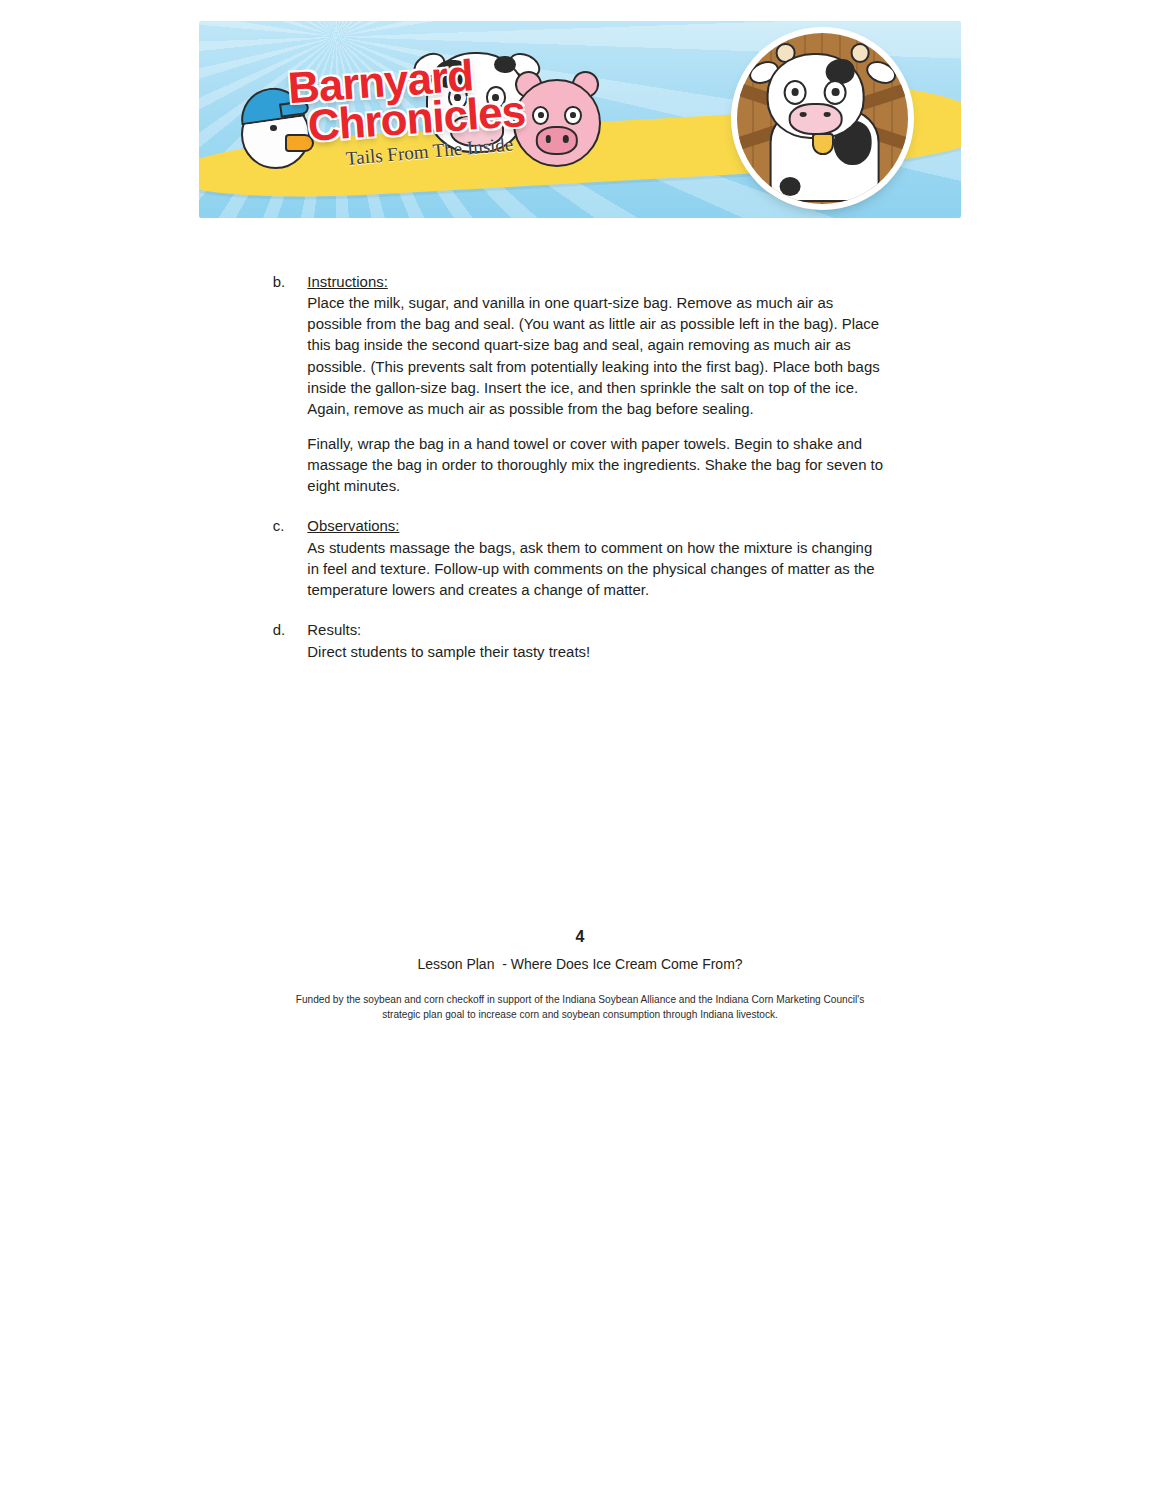Barnyard Chronicles
Tails From The Inside
b.
Instructions:
Place the milk, sugar, and vanilla in one quart-size bag. Remove as much air as possible from the bag and seal. (You want as little air as possible left in the bag). Place this bag inside the second quart-size bag and seal, again removing as much air as possible. (This prevents salt from potentially leaking into the first bag). Place both bags inside the gallon-size bag. Insert the ice, and then sprinkle the salt on top of the ice. Again, remove as much air as possible from the bag before sealing.
Finally, wrap the bag in a hand towel or cover with paper towels. Begin to shake and massage the bag in order to thoroughly mix the ingredients. Shake the bag for seven to eight minutes.
c.
Observations:
As students massage the bags, ask them to comment on how the mixture is changing in feel and texture. Follow-up with comments on the physical changes of matter as the temperature lowers and creates a change of matter.
d.
Results:
Direct students to sample their tasty treats!
4
Lesson Plan - Where Does Ice Cream Come From?
Funded by the soybean and corn checkoff in support of the Indiana Soybean Alliance and the Indiana Corn Marketing Council's
strategic plan goal to increase corn and soybean consumption through Indiana livestock.